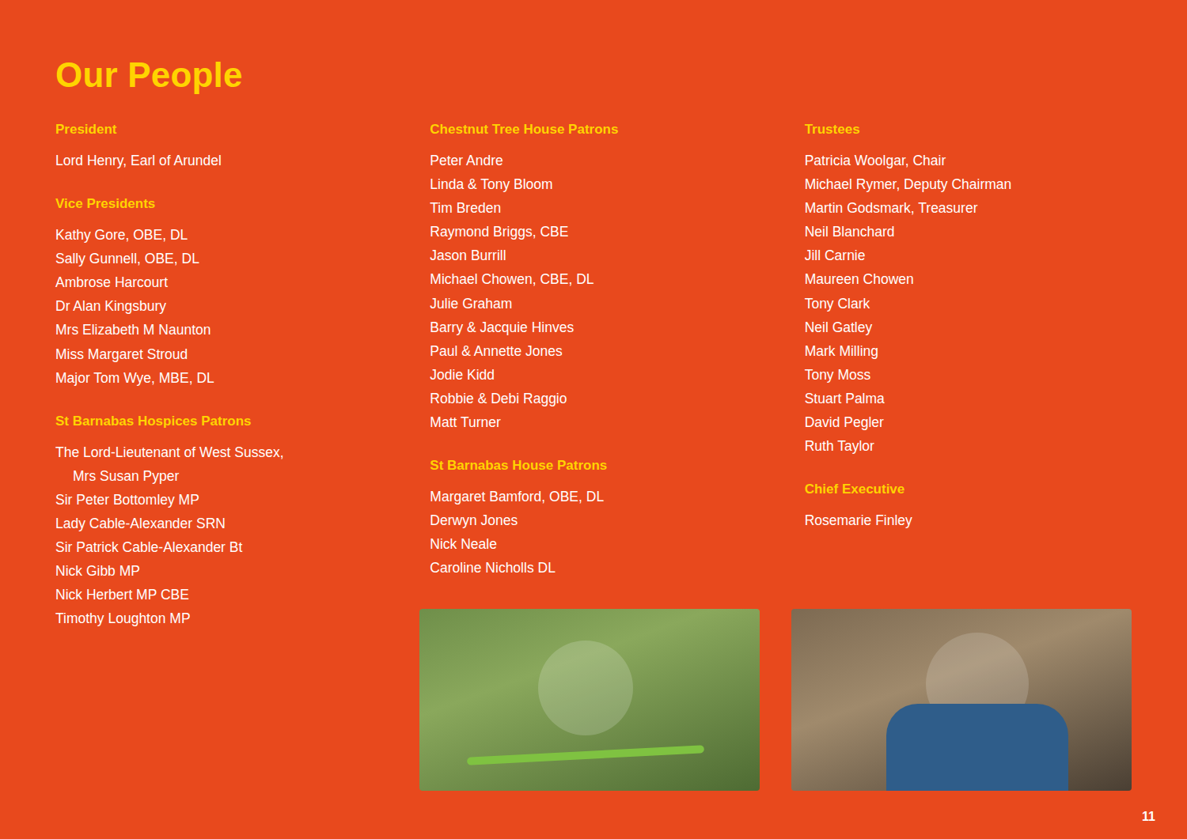Our People
President
Lord Henry, Earl of Arundel
Vice Presidents
Kathy Gore, OBE, DL
Sally Gunnell, OBE, DL
Ambrose Harcourt
Dr Alan Kingsbury
Mrs Elizabeth M Naunton
Miss Margaret Stroud
Major Tom Wye, MBE, DL
St Barnabas Hospices Patrons
The Lord-Lieutenant of West Sussex,
Mrs Susan Pyper
Sir Peter Bottomley MP
Lady Cable-Alexander SRN
Sir Patrick Cable-Alexander Bt
Nick Gibb MP
Nick Herbert MP CBE
Timothy Loughton MP
Chestnut Tree House Patrons
Peter Andre
Linda & Tony Bloom
Tim Breden
Raymond Briggs, CBE
Jason Burrill
Michael Chowen, CBE, DL
Julie Graham
Barry & Jacquie Hinves
Paul & Annette Jones
Jodie Kidd
Robbie & Debi Raggio
Matt Turner
St Barnabas House Patrons
Margaret Bamford, OBE, DL
Derwyn Jones
Nick Neale
Caroline Nicholls DL
Trustees
Patricia Woolgar, Chair
Michael Rymer, Deputy Chairman
Martin Godsmark, Treasurer
Neil Blanchard
Jill Carnie
Maureen Chowen
Tony Clark
Neil Gatley
Mark Milling
Tony Moss
Stuart Palma
David Pegler
Ruth Taylor
Chief Executive
Rosemarie Finley
11